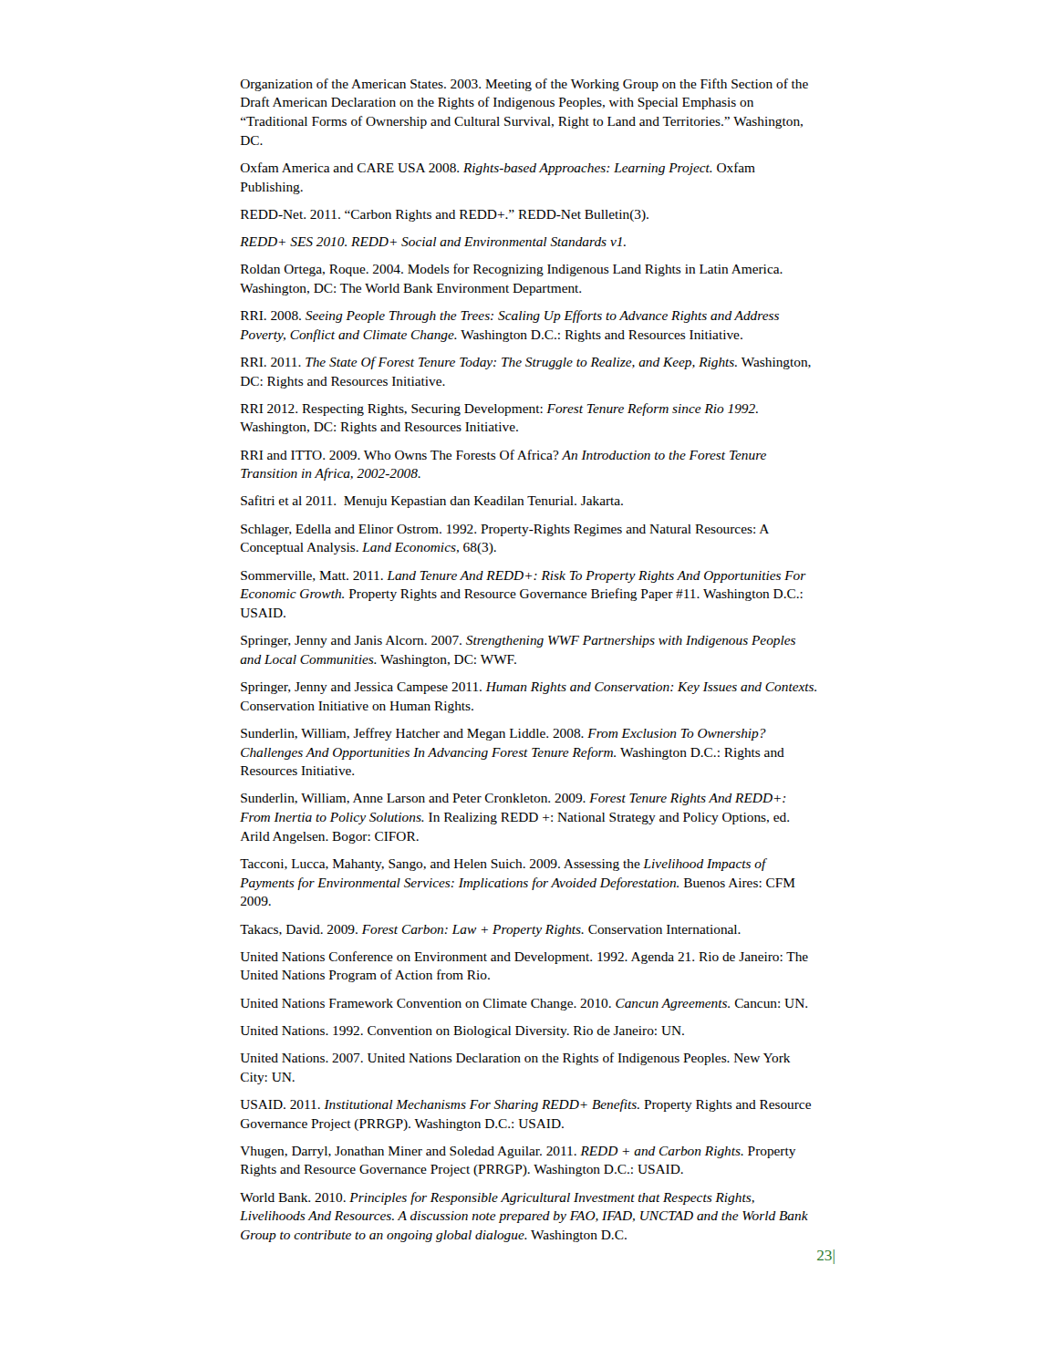Organization of the American States. 2003. Meeting of the Working Group on the Fifth Section of the Draft American Declaration on the Rights of Indigenous Peoples, with Special Emphasis on “Traditional Forms of Ownership and Cultural Survival, Right to Land and Territories.” Washington, DC.
Oxfam America and CARE USA 2008. Rights-based Approaches: Learning Project. Oxfam Publishing.
REDD-Net. 2011. “Carbon Rights and REDD+.” REDD-Net Bulletin(3).
REDD+ SES 2010. REDD+ Social and Environmental Standards v1.
Roldan Ortega, Roque. 2004. Models for Recognizing Indigenous Land Rights in Latin America. Washington, DC: The World Bank Environment Department.
RRI. 2008. Seeing People Through the Trees: Scaling Up Efforts to Advance Rights and Address Poverty, Conflict and Climate Change. Washington D.C.: Rights and Resources Initiative.
RRI. 2011. The State Of Forest Tenure Today: The Struggle to Realize, and Keep, Rights. Washington, DC: Rights and Resources Initiative.
RRI 2012. Respecting Rights, Securing Development: Forest Tenure Reform since Rio 1992. Washington, DC: Rights and Resources Initiative.
RRI and ITTO. 2009. Who Owns The Forests Of Africa? An Introduction to the Forest Tenure Transition in Africa, 2002-2008.
Safitri et al 2011. Menuju Kepastian dan Keadilan Tenurial. Jakarta.
Schlager, Edella and Elinor Ostrom. 1992. Property-Rights Regimes and Natural Resources: A Conceptual Analysis. Land Economics, 68(3).
Sommerville, Matt. 2011. Land Tenure And REDD+: Risk To Property Rights And Opportunities For Economic Growth. Property Rights and Resource Governance Briefing Paper #11. Washington D.C.: USAID.
Springer, Jenny and Janis Alcorn. 2007. Strengthening WWF Partnerships with Indigenous Peoples and Local Communities. Washington, DC: WWF.
Springer, Jenny and Jessica Campese 2011. Human Rights and Conservation: Key Issues and Contexts. Conservation Initiative on Human Rights.
Sunderlin, William, Jeffrey Hatcher and Megan Liddle. 2008. From Exclusion To Ownership? Challenges And Opportunities In Advancing Forest Tenure Reform. Washington D.C.: Rights and Resources Initiative.
Sunderlin, William, Anne Larson and Peter Cronkleton. 2009. Forest Tenure Rights And REDD+: From Inertia to Policy Solutions. In Realizing REDD +: National Strategy and Policy Options, ed. Arild Angelsen. Bogor: CIFOR.
Tacconi, Lucca, Mahanty, Sango, and Helen Suich. 2009. Assessing the Livelihood Impacts of Payments for Environmental Services: Implications for Avoided Deforestation. Buenos Aires: CFM 2009.
Takacs, David. 2009. Forest Carbon: Law + Property Rights. Conservation International.
United Nations Conference on Environment and Development. 1992. Agenda 21. Rio de Janeiro: The United Nations Program of Action from Rio.
United Nations Framework Convention on Climate Change. 2010. Cancun Agreements. Cancun: UN.
United Nations. 1992. Convention on Biological Diversity. Rio de Janeiro: UN.
United Nations. 2007. United Nations Declaration on the Rights of Indigenous Peoples. New York City: UN.
USAID. 2011. Institutional Mechanisms For Sharing REDD+ Benefits. Property Rights and Resource Governance Project (PRRGP). Washington D.C.: USAID.
Vhugen, Darryl, Jonathan Miner and Soledad Aguilar. 2011. REDD + and Carbon Rights. Property Rights and Resource Governance Project (PRRGP). Washington D.C.: USAID.
World Bank. 2010. Principles for Responsible Agricultural Investment that Respects Rights, Livelihoods And Resources. A discussion note prepared by FAO, IFAD, UNCTAD and the World Bank Group to contribute to an ongoing global dialogue. Washington D.C.
23|